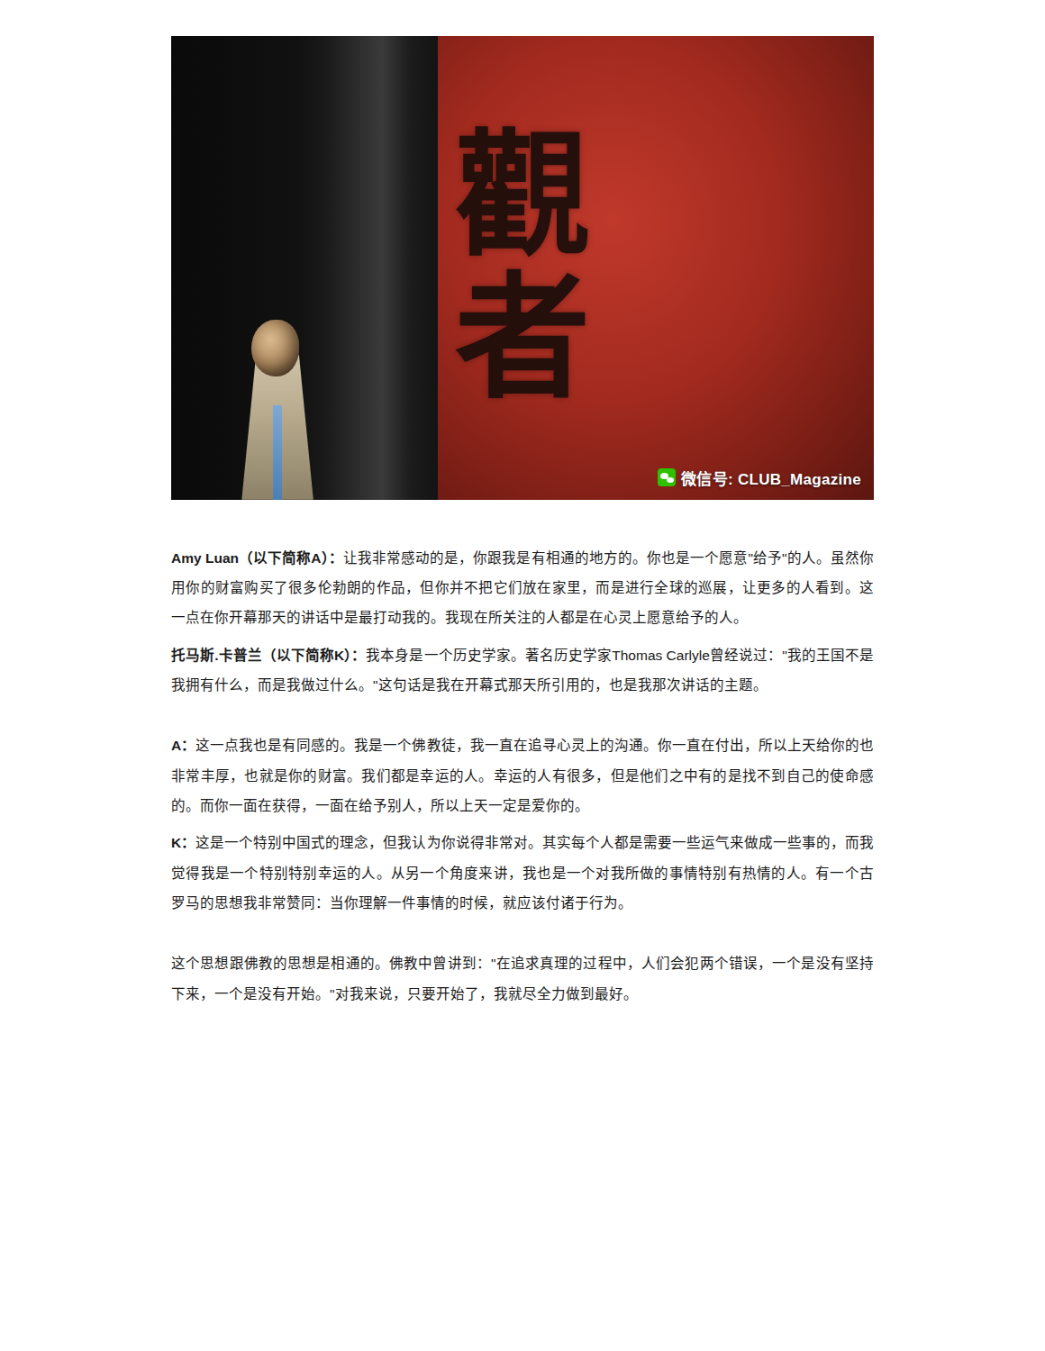觀
者
微信号: CLUB_Magazine
Amy Luan（以下简称A）：让我非常感动的是，你跟我是有相通的地方的。你也是一个愿意"给予"的人。虽然你用你的财富购买了很多伦勃朗的作品，但你并不把它们放在家里，而是进行全球的巡展，让更多的人看到。这一点在你开幕那天的讲话中是最打动我的。我现在所关注的人都是在心灵上愿意给予的人。
托马斯.卡普兰（以下简称K）：我本身是一个历史学家。著名历史学家Thomas Carlyle曾经说过："我的王国不是我拥有什么，而是我做过什么。"这句话是我在开幕式那天所引用的，也是我那次讲话的主题。
A：这一点我也是有同感的。我是一个佛教徒，我一直在追寻心灵上的沟通。你一直在付出，所以上天给你的也非常丰厚，也就是你的财富。我们都是幸运的人。幸运的人有很多，但是他们之中有的是找不到自己的使命感的。而你一面在获得，一面在给予别人，所以上天一定是爱你的。
K：这是一个特别中国式的理念，但我认为你说得非常对。其实每个人都是需要一些运气来做成一些事的，而我觉得我是一个特别特别幸运的人。从另一个角度来讲，我也是一个对我所做的事情特别有热情的人。有一个古罗马的思想我非常赞同：当你理解一件事情的时候，就应该付诸于行为。
这个思想跟佛教的思想是相通的。佛教中曾讲到："在追求真理的过程中，人们会犯两个错误，一个是没有坚持下来，一个是没有开始。"对我来说，只要开始了，我就尽全力做到最好。